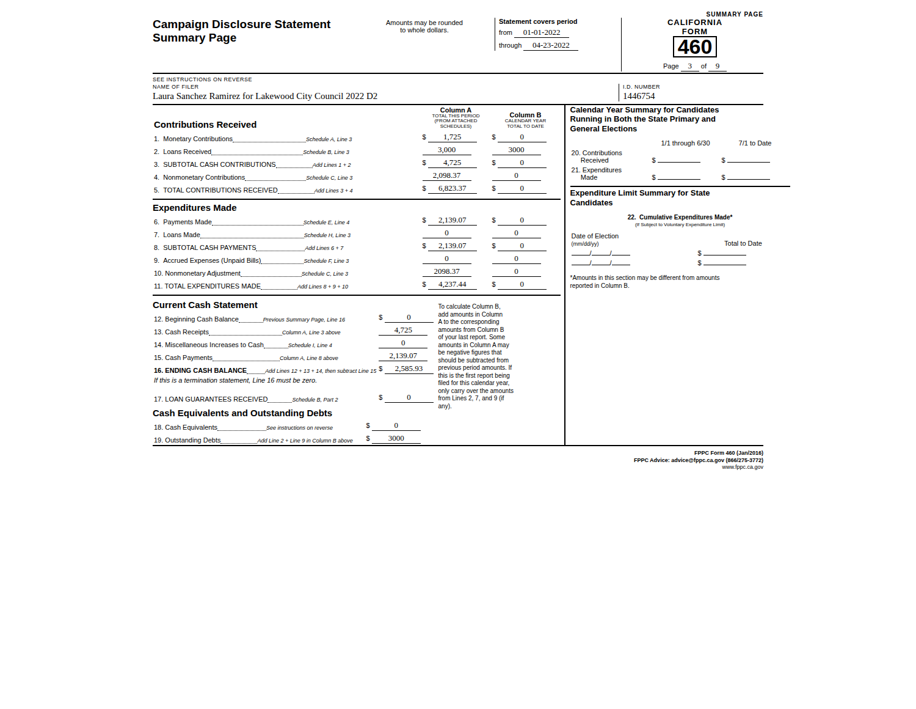SUMMARY PAGE
Campaign Disclosure Statement
Summary Page
Amounts may be rounded
to whole dollars.
Statement covers period
from 01-01-2022
through 04-23-2022
CALIFORNIA
FORM
460
Page 3 of 9
SEE INSTRUCTIONS ON REVERSE
NAME OF FILER
Laura Sanchez Ramirez for Lakewood City Council 2022 D2
I.D. NUMBER
1446754
| Contributions Received | Column A Total this period (from attached schedules) | Column B Calendar year total to date |
| 1. Monetary Contributions Schedule A, Line 3 | $ 1,725 | $ 0 |
| 2. Loans Received Schedule B, Line 3 | 3,000 | 3000 |
| 3. SUBTOTAL CASH CONTRIBUTIONS Add Lines 1 + 2 | $ 4,725 | $ 0 |
| 4. Nonmonetary Contributions Schedule C, Line 3 | 2,098.37 | 0 |
| 5. TOTAL CONTRIBUTIONS RECEIVED Add Lines 3 + 4 | $ 6,823.37 | $ 0 |
Expenditures Made
| 6. Payments Made Schedule E, Line 4 | $ 2,139.07 | $ 0 |
| 7. Loans Made Schedule H, Line 3 | 0 | 0 |
| 8. SUBTOTAL CASH PAYMENTS Add Lines 6 + 7 | $ 2,139.07 | $ 0 |
| 9. Accrued Expenses (Unpaid Bills) Schedule F, Line 3 | 0 | 0 |
| 10. Nonmonetary Adjustment Schedule C, Line 3 | 2098.37 | 0 |
| 11. TOTAL EXPENDITURES MADE Add Lines 8 + 9 + 10 | $ 4,237.44 | $ 0 |
Current Cash Statement
| 12. Beginning Cash Balance Previous Summary Page, Line 16 | $ 0 |
| 13. Cash Receipts Column A, Line 3 above | 4,725 |
| 14. Miscellaneous Increases to Cash Schedule I, Line 4 | 0 |
| 15. Cash Payments Column A, Line 8 above | 2,139.07 |
| 16. ENDING CASH BALANCE Add Lines 12 + 13 + 14, then subtract Line 15 | $ 2,585.93 |
| If this is a termination statement, Line 16 must be zero. |
| 17. LOAN GUARANTEES RECEIVED Schedule B, Part 2 | $ 0 |
Cash Equivalents and Outstanding Debts
| 18. Cash Equivalents See instructions on reverse | $ 0 |
| 19. Outstanding Debts Add Line 2 + Line 9 in Column B above | $ 3000 |
To calculate Column B,
add amounts in Column
A to the corresponding
amounts from Column B
of your last report. Some
amounts in Column A may
be negative figures that
should be subtracted from
previous period amounts. If
this is the first report being
filed for this calendar year,
only carry over the amounts
from Lines 2, 7, and 9 (if
any).
Calendar Year Summary for Candidates
Running in Both the State Primary and
General Elections
| | 1/1 through 6/30 | 7/1 to Date |
| 20. Contributions Received | $ | $ |
| 21. Expenditures Made | $ | $ |
Expenditure Limit Summary for State
Candidates
22. Cumulative Expenditures Made*
(If Subject to Voluntary Expenditure Limit)
| Date of Election (mm/dd/yy) | Total to Date |
| / / | $ |
| / / | $ |
*Amounts in this section may be different from amounts
reported in Column B.
FPPC Form 460 (Jan/2016)
FPPC Advice: advice@fppc.ca.gov (866/275-3772)
www.fppc.ca.gov